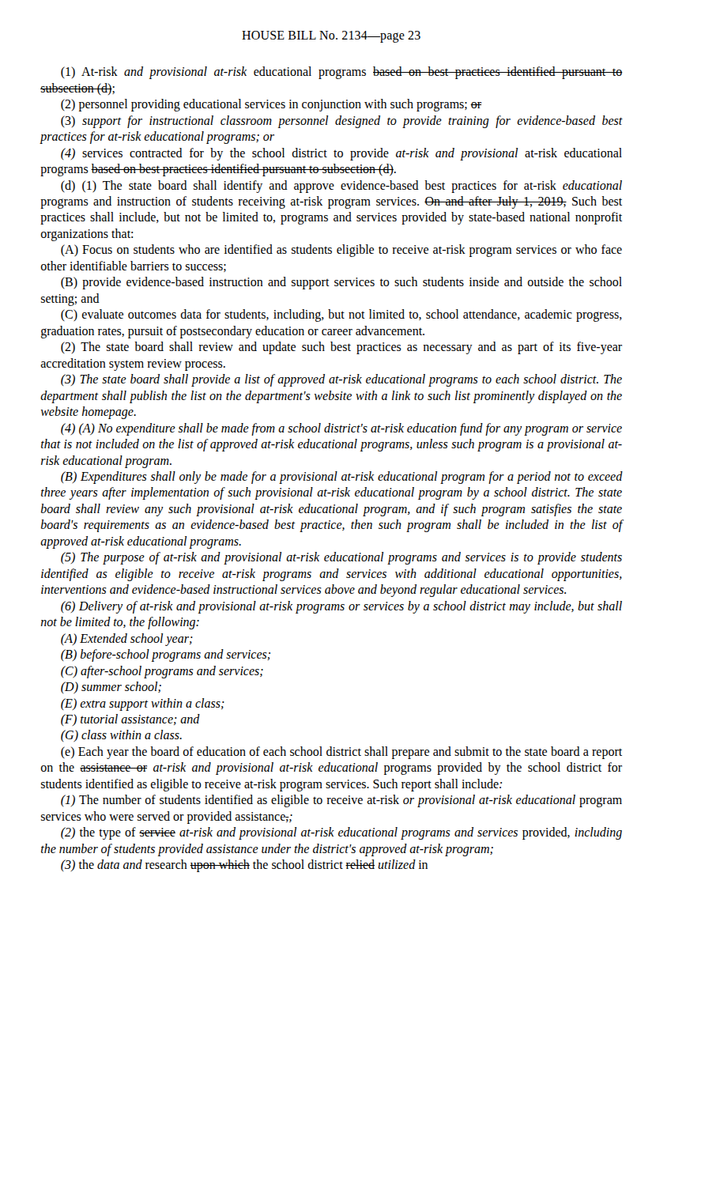HOUSE BILL No. 2134—page 23
(1) At-risk and provisional at-risk educational programs based on best practices identified pursuant to subsection (d);
(2) personnel providing educational services in conjunction with such programs; or
(3) support for instructional classroom personnel designed to provide training for evidence-based best practices for at-risk educational programs; or
(4) services contracted for by the school district to provide at-risk and provisional at-risk educational programs based on best practices identified pursuant to subsection (d).
(d) (1) The state board shall identify and approve evidence-based best practices for at-risk educational programs and instruction of students receiving at-risk program services. On and after July 1, 2019, Such best practices shall include, but not be limited to, programs and services provided by state-based national nonprofit organizations that:
(A) Focus on students who are identified as students eligible to receive at-risk program services or who face other identifiable barriers to success;
(B) provide evidence-based instruction and support services to such students inside and outside the school setting; and
(C) evaluate outcomes data for students, including, but not limited to, school attendance, academic progress, graduation rates, pursuit of postsecondary education or career advancement.
(2) The state board shall review and update such best practices as necessary and as part of its five-year accreditation system review process.
(3) The state board shall provide a list of approved at-risk educational programs to each school district. The department shall publish the list on the department's website with a link to such list prominently displayed on the website homepage.
(4) (A) No expenditure shall be made from a school district's at-risk education fund for any program or service that is not included on the list of approved at-risk educational programs, unless such program is a provisional at-risk educational program.
(B) Expenditures shall only be made for a provisional at-risk educational program for a period not to exceed three years after implementation of such provisional at-risk educational program by a school district. The state board shall review any such provisional at-risk educational program, and if such program satisfies the state board's requirements as an evidence-based best practice, then such program shall be included in the list of approved at-risk educational programs.
(5) The purpose of at-risk and provisional at-risk educational programs and services is to provide students identified as eligible to receive at-risk programs and services with additional educational opportunities, interventions and evidence-based instructional services above and beyond regular educational services.
(6) Delivery of at-risk and provisional at-risk programs or services by a school district may include, but shall not be limited to, the following:
(A) Extended school year;
(B) before-school programs and services;
(C) after-school programs and services;
(D) summer school;
(E) extra support within a class;
(F) tutorial assistance; and
(G) class within a class.
(e) Each year the board of education of each school district shall prepare and submit to the state board a report on the assistance or at-risk and provisional at-risk educational programs provided by the school district for students identified as eligible to receive at-risk program services. Such report shall include:
(1) The number of students identified as eligible to receive at-risk or provisional at-risk educational program services who were served or provided assistance,;
(2) the type of service at-risk and provisional at-risk educational programs and services provided, including the number of students provided assistance under the district's approved at-risk program;
(3) the data and research upon which the school district relied utilized in